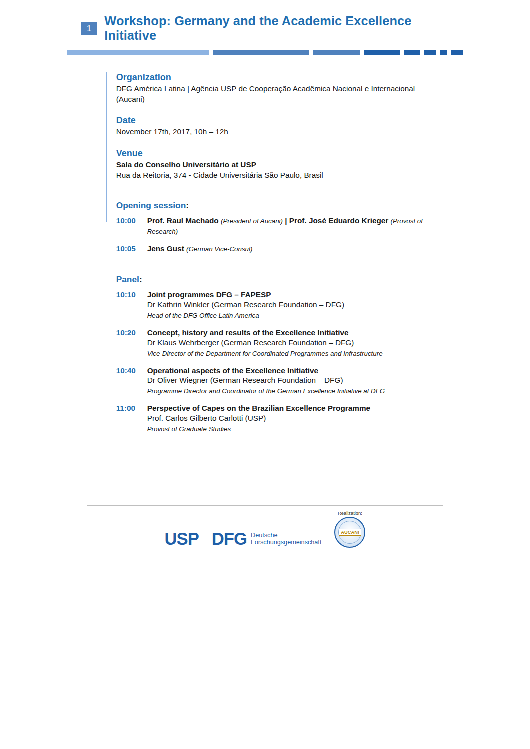1
Workshop: Germany and the Academic Excellence Initiative
Organization
DFG América Latina | Agência USP de Cooperação Acadêmica Nacional e Internacional (Aucani)
Date
November 17th, 2017, 10h – 12h
Venue
Sala do Conselho Universitário at USP
Rua da Reitoria, 374 - Cidade Universitária São Paulo, Brasil
Opening session:
| 10:00 | Prof. Raul Machado (President of Aucani) / Prof. José Eduardo Krieger (Provost of Research) |
| 10:05 | Jens Gust (German Vice-Consul) |
Panel:
| 10:10 | Joint programmes DFG – FAPESP Dr Kathrin Winkler (German Research Foundation – DFG) Head of the DFG Office Latin America |
| 10:20 | Concept, history and results of the Excellence Initiative Dr Klaus Wehrberger (German Research Foundation – DFG) Vice-Director of the Department for Coordinated Programmes and Infrastructure |
| 10:40 | Operational aspects of the Excellence Initiative Dr Oliver Wiegner (German Research Foundation – DFG) Programme Director and Coordinator of the German Excellence Initiative at DFG |
| 11:00 | Perspective of Capes on the Brazilian Excellence Programme Prof. Carlos Gilberto Carlotti (USP) Provost of Graduate Studies |
USP
DFG
Deutsche
Forschungsgemeinschaft
Realization:
AUCANI